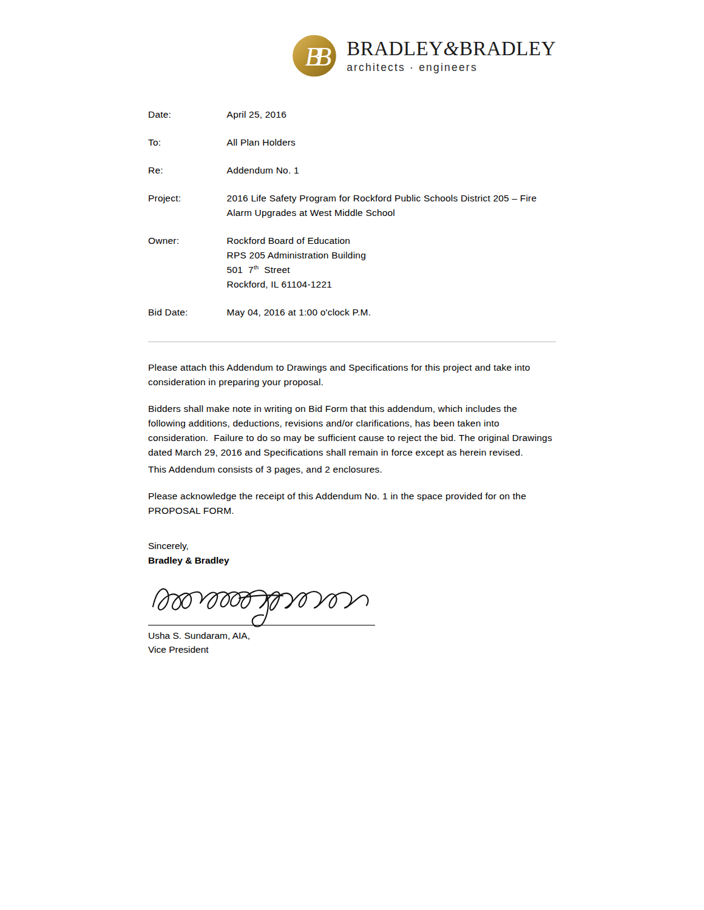B B
BRADLEY&BRADLEY
architects · engineers
| Date: | April 25, 2016 |
| To: | All Plan Holders |
| Re: | Addendum No. 1 |
| Project: | 2016 Life Safety Program for Rockford Public Schools District 205 – Fire Alarm Upgrades at West Middle School |
| Owner: | Rockford Board of Education RPS 205 Administration Building 501 7 th Street Rockford, IL 61104-1221 |
| Bid Date: | May 04, 2016 at 1:00 o'clock P.M. |
Please attach this Addendum to Drawings and Specifications for this project and take into consideration in preparing your proposal.
Bidders shall make note in writing on Bid Form that this addendum, which includes the following additions, deductions, revisions and/or clarifications, has been taken into consideration. Failure to do so may be sufficient cause to reject the bid. The original Drawings dated March 29, 2016 and Specifications shall remain in force except as herein revised.
This Addendum consists of 3 pages, and 2 enclosures.
Please acknowledge the receipt of this Addendum No. 1 in the space provided for on the PROPOSAL FORM.
Sincerely,
Bradley & Bradley
Usha S. Sundaram, AIA,
Vice President